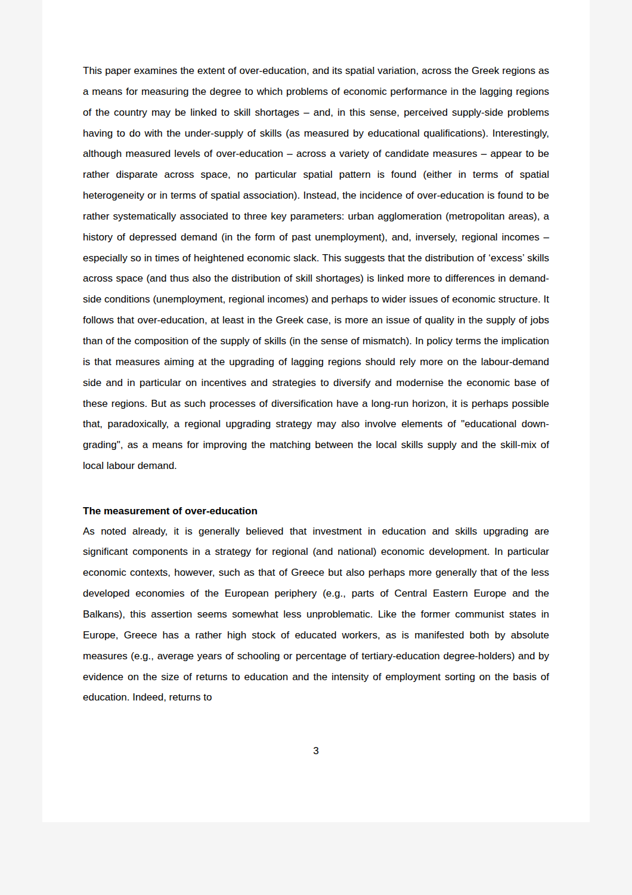This paper examines the extent of over-education, and its spatial variation, across the Greek regions as a means for measuring the degree to which problems of economic performance in the lagging regions of the country may be linked to skill shortages – and, in this sense, perceived supply-side problems having to do with the under-supply of skills (as measured by educational qualifications). Interestingly, although measured levels of over-education – across a variety of candidate measures – appear to be rather disparate across space, no particular spatial pattern is found (either in terms of spatial heterogeneity or in terms of spatial association). Instead, the incidence of over-education is found to be rather systematically associated to three key parameters: urban agglomeration (metropolitan areas), a history of depressed demand (in the form of past unemployment), and, inversely, regional incomes – especially so in times of heightened economic slack. This suggests that the distribution of ‘excess’ skills across space (and thus also the distribution of skill shortages) is linked more to differences in demand-side conditions (unemployment, regional incomes) and perhaps to wider issues of economic structure. It follows that over-education, at least in the Greek case, is more an issue of quality in the supply of jobs than of the composition of the supply of skills (in the sense of mismatch). In policy terms the implication is that measures aiming at the upgrading of lagging regions should rely more on the labour-demand side and in particular on incentives and strategies to diversify and modernise the economic base of these regions. But as such processes of diversification have a long-run horizon, it is perhaps possible that, paradoxically, a regional upgrading strategy may also involve elements of "educational down-grading", as a means for improving the matching between the local skills supply and the skill-mix of local labour demand.
The measurement of over-education
As noted already, it is generally believed that investment in education and skills upgrading are significant components in a strategy for regional (and national) economic development. In particular economic contexts, however, such as that of Greece but also perhaps more generally that of the less developed economies of the European periphery (e.g., parts of Central Eastern Europe and the Balkans), this assertion seems somewhat less unproblematic. Like the former communist states in Europe, Greece has a rather high stock of educated workers, as is manifested both by absolute measures (e.g., average years of schooling or percentage of tertiary-education degree-holders) and by evidence on the size of returns to education and the intensity of employment sorting on the basis of education. Indeed, returns to
3